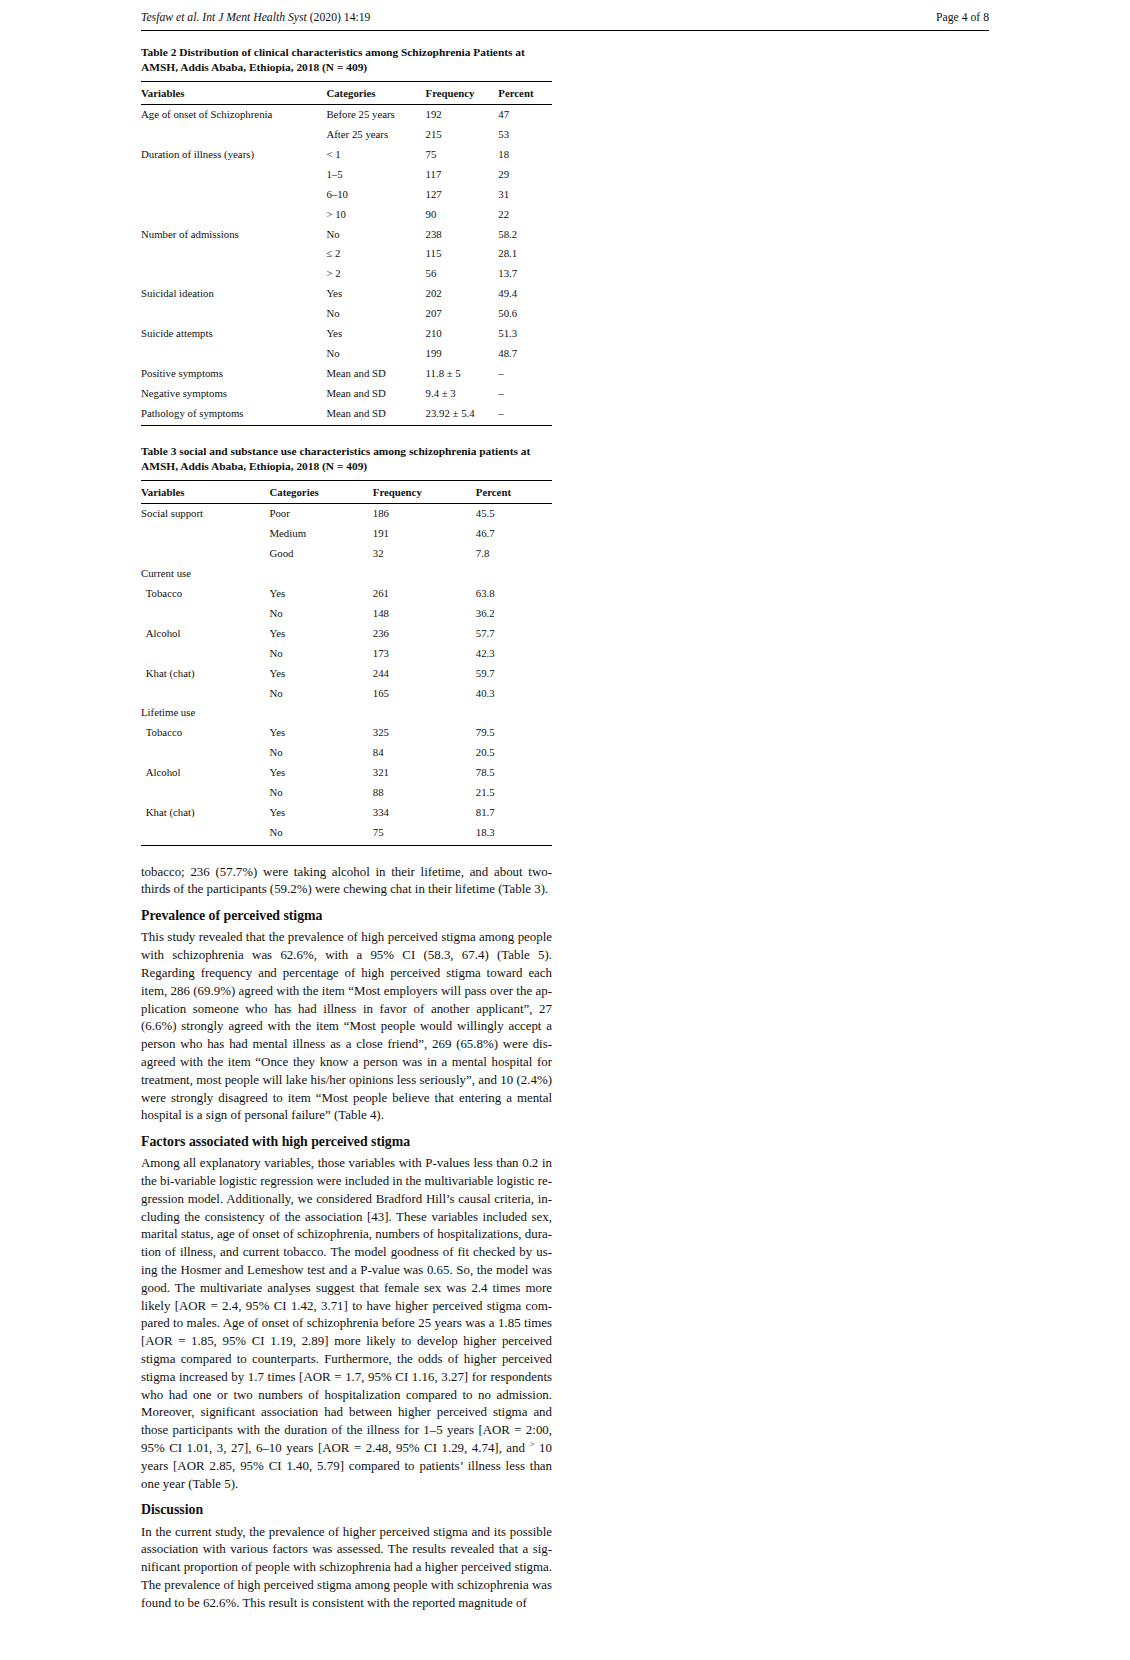Tesfaw et al. Int J Ment Health Syst (2020) 14:19
Page 4 of 8
Table 2 Distribution of clinical characteristics among Schizophrenia Patients at AMSH, Addis Ababa, Ethiopia, 2018 (N = 409)
| Variables | Categories | Frequency | Percent |
| --- | --- | --- | --- |
| Age of onset of Schizophrenia | Before 25 years | 192 | 47 |
| | After 25 years | 215 | 53 |
| Duration of illness (years) | < 1 | 75 | 18 |
| | 1–5 | 117 | 29 |
| | 6–10 | 127 | 31 |
| | > 10 | 90 | 22 |
| Number of admissions | No | 238 | 58.2 |
| | ≤ 2 | 115 | 28.1 |
| | > 2 | 56 | 13.7 |
| Suicidal ideation | Yes | 202 | 49.4 |
| | No | 207 | 50.6 |
| Suicide attempts | Yes | 210 | 51.3 |
| | No | 199 | 48.7 |
| Positive symptoms | Mean and SD | 11.8 ± 5 | – |
| Negative symptoms | Mean and SD | 9.4 ± 3 | – |
| Pathology of symptoms | Mean and SD | 23.92 ± 5.4 | – |
Table 3 social and substance use characteristics among schizophrenia patients at AMSH, Addis Ababa, Ethiopia, 2018 (N = 409)
| Variables | Categories | Frequency | Percent |
| --- | --- | --- | --- |
| Social support | Poor | 186 | 45.5 |
| | Medium | 191 | 46.7 |
| | Good | 32 | 7.8 |
| Current use | | | |
| Tobacco | Yes | 261 | 63.8 |
| | No | 148 | 36.2 |
| Alcohol | Yes | 236 | 57.7 |
| | No | 173 | 42.3 |
| Khat (chat) | Yes | 244 | 59.7 |
| | No | 165 | 40.3 |
| Lifetime use | | | |
| Tobacco | Yes | 325 | 79.5 |
| | No | 84 | 20.5 |
| Alcohol | Yes | 321 | 78.5 |
| | No | 88 | 21.5 |
| Khat (chat) | Yes | 334 | 81.7 |
| | No | 75 | 18.3 |
tobacco; 236 (57.7%) were taking alcohol in their lifetime, and about two-thirds of the participants (59.2%) were chewing chat in their lifetime (Table 3).
Prevalence of perceived stigma
This study revealed that the prevalence of high perceived stigma among people with schizophrenia was 62.6%, with a 95% CI (58.3, 67.4) (Table 5). Regarding frequency and percentage of high perceived stigma toward each item, 286 (69.9%) agreed with the item “Most employers will pass over the application someone who has had illness in favor of another applicant”, 27 (6.6%) strongly agreed with the item “Most people would willingly accept a person who has had mental illness as a close friend”, 269 (65.8%) were disagreed with the item “Once they know a person was in a mental hospital for treatment, most people will lake his/her opinions less seriously”, and 10 (2.4%) were strongly disagreed to item “Most people believe that entering a mental hospital is a sign of personal failure” (Table 4).
Factors associated with high perceived stigma
Among all explanatory variables, those variables with P-values less than 0.2 in the bi-variable logistic regression were included in the multivariable logistic regression model. Additionally, we considered Bradford Hill’s causal criteria, including the consistency of the association [43]. These variables included sex, marital status, age of onset of schizophrenia, numbers of hospitalizations, duration of illness, and current tobacco. The model goodness of fit checked by using the Hosmer and Lemeshow test and a P-value was 0.65. So, the model was good. The multivariate analyses suggest that female sex was 2.4 times more likely [AOR = 2.4, 95% CI 1.42, 3.71] to have higher perceived stigma compared to males. Age of onset of schizophrenia before 25 years was a 1.85 times [AOR = 1.85, 95% CI 1.19, 2.89] more likely to develop higher perceived stigma compared to counterparts. Furthermore, the odds of higher perceived stigma increased by 1.7 times [AOR = 1.7, 95% CI 1.16, 3.27] for respondents who had one or two numbers of hospitalization compared to no admission. Moreover, significant association had between higher perceived stigma and those participants with the duration of the illness for 1–5 years [AOR = 2:00, 95% CI 1.01, 3, 27], 6–10 years [AOR = 2.48, 95% CI 1.29, 4.74], and > 10 years [AOR 2.85, 95% CI 1.40, 5.79] compared to patients’ illness less than one year (Table 5).
Discussion
In the current study, the prevalence of higher perceived stigma and its possible association with various factors was assessed. The results revealed that a significant proportion of people with schizophrenia had a higher perceived stigma. The prevalence of high perceived stigma among people with schizophrenia was found to be 62.6%. This result is consistent with the reported magnitude of